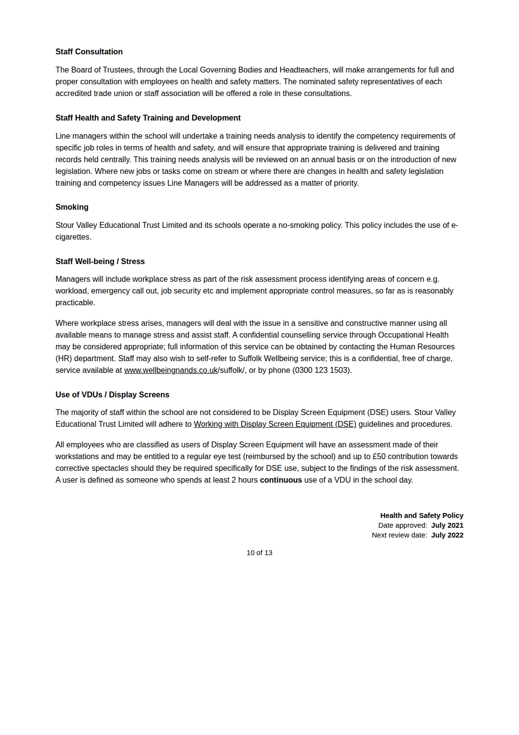Staff Consultation
The Board of Trustees, through the Local Governing Bodies and Headteachers, will make arrangements for full and proper consultation with employees on health and safety matters. The nominated safety representatives of each accredited trade union or staff association will be offered a role in these consultations.
Staff Health and Safety Training and Development
Line managers within the school will undertake a training needs analysis to identify the competency requirements of specific job roles in terms of health and safety, and will ensure that appropriate training is delivered and training records held centrally. This training needs analysis will be reviewed on an annual basis or on the introduction of new legislation. Where new jobs or tasks come on stream or where there are changes in health and safety legislation training and competency issues Line Managers will be addressed as a matter of priority.
Smoking
Stour Valley Educational Trust Limited and its schools operate a no-smoking policy. This policy includes the use of e-cigarettes.
Staff Well-being / Stress
Managers will include workplace stress as part of the risk assessment process identifying areas of concern e.g. workload, emergency call out, job security etc and implement appropriate control measures, so far as is reasonably practicable.
Where workplace stress arises, managers will deal with the issue in a sensitive and constructive manner using all available means to manage stress and assist staff. A confidential counselling service through Occupational Health may be considered appropriate; full information of this service can be obtained by contacting the Human Resources (HR) department. Staff may also wish to self-refer to Suffolk Wellbeing service; this is a confidential, free of charge, service available at www.wellbeingnands.co.uk/suffolk/, or by phone (0300 123 1503).
Use of VDUs / Display Screens
The majority of staff within the school are not considered to be Display Screen Equipment (DSE) users. Stour Valley Educational Trust Limited will adhere to Working with Display Screen Equipment (DSE) guidelines and procedures.
All employees who are classified as users of Display Screen Equipment will have an assessment made of their workstations and may be entitled to a regular eye test (reimbursed by the school) and up to £50 contribution towards corrective spectacles should they be required specifically for DSE use, subject to the findings of the risk assessment. A user is defined as someone who spends at least 2 hours continuous use of a VDU in the school day.
Health and Safety Policy
Date approved: July 2021
Next review date: July 2022
10 of 13